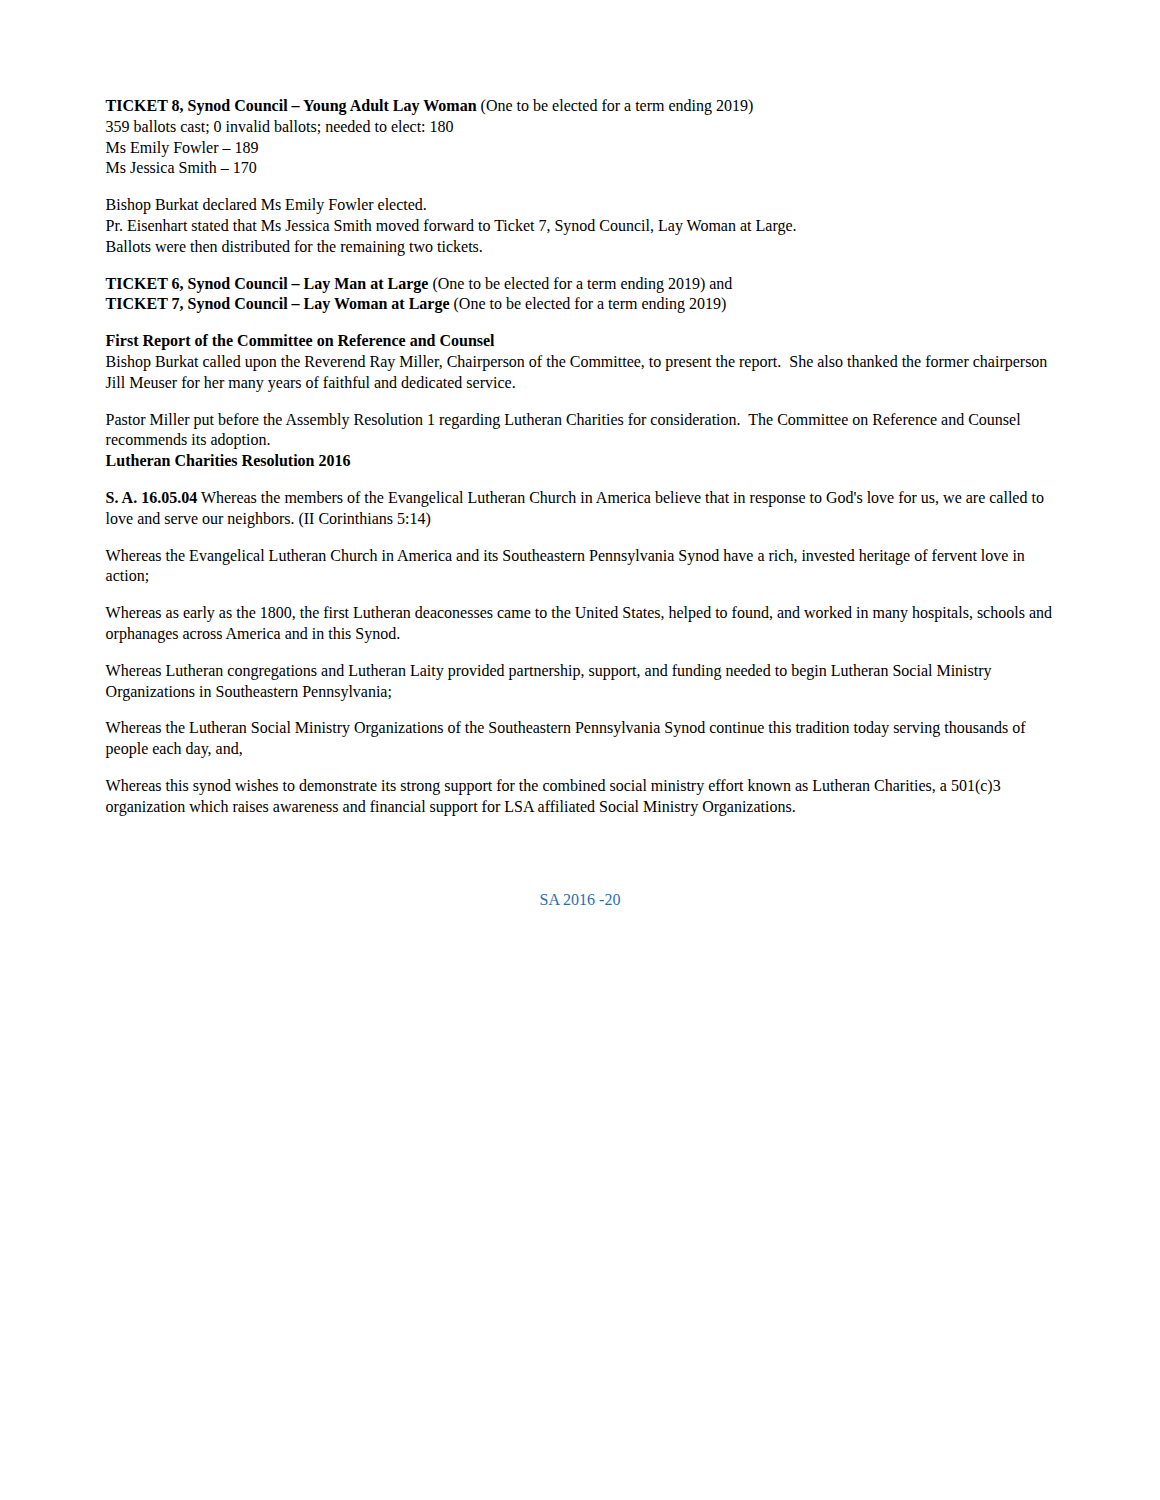TICKET 8, Synod Council – Young Adult Lay Woman (One to be elected for a term ending 2019)
359 ballots cast; 0 invalid ballots; needed to elect: 180
Ms Emily Fowler – 189
Ms Jessica Smith – 170
Bishop Burkat declared Ms Emily Fowler elected.
Pr. Eisenhart stated that Ms Jessica Smith moved forward to Ticket 7, Synod Council, Lay Woman at Large.
Ballots were then distributed for the remaining two tickets.
TICKET 6, Synod Council – Lay Man at Large (One to be elected for a term ending 2019) and
TICKET 7, Synod Council – Lay Woman at Large (One to be elected for a term ending 2019)
First Report of the Committee on Reference and Counsel
Bishop Burkat called upon the Reverend Ray Miller, Chairperson of the Committee, to present the report. She also thanked the former chairperson Jill Meuser for her many years of faithful and dedicated service.
Pastor Miller put before the Assembly Resolution 1 regarding Lutheran Charities for consideration. The Committee on Reference and Counsel recommends its adoption.
Lutheran Charities Resolution 2016
S. A. 16.05.04 Whereas the members of the Evangelical Lutheran Church in America believe that in response to God's love for us, we are called to love and serve our neighbors. (II Corinthians 5:14)
Whereas the Evangelical Lutheran Church in America and its Southeastern Pennsylvania Synod have a rich, invested heritage of fervent love in action;
Whereas as early as the 1800, the first Lutheran deaconesses came to the United States, helped to found, and worked in many hospitals, schools and orphanages across America and in this Synod.
Whereas Lutheran congregations and Lutheran Laity provided partnership, support, and funding needed to begin Lutheran Social Ministry Organizations in Southeastern Pennsylvania;
Whereas the Lutheran Social Ministry Organizations of the Southeastern Pennsylvania Synod continue this tradition today serving thousands of people each day, and,
Whereas this synod wishes to demonstrate its strong support for the combined social ministry effort known as Lutheran Charities, a 501(c)3 organization which raises awareness and financial support for LSA affiliated Social Ministry Organizations.
SA 2016 -20